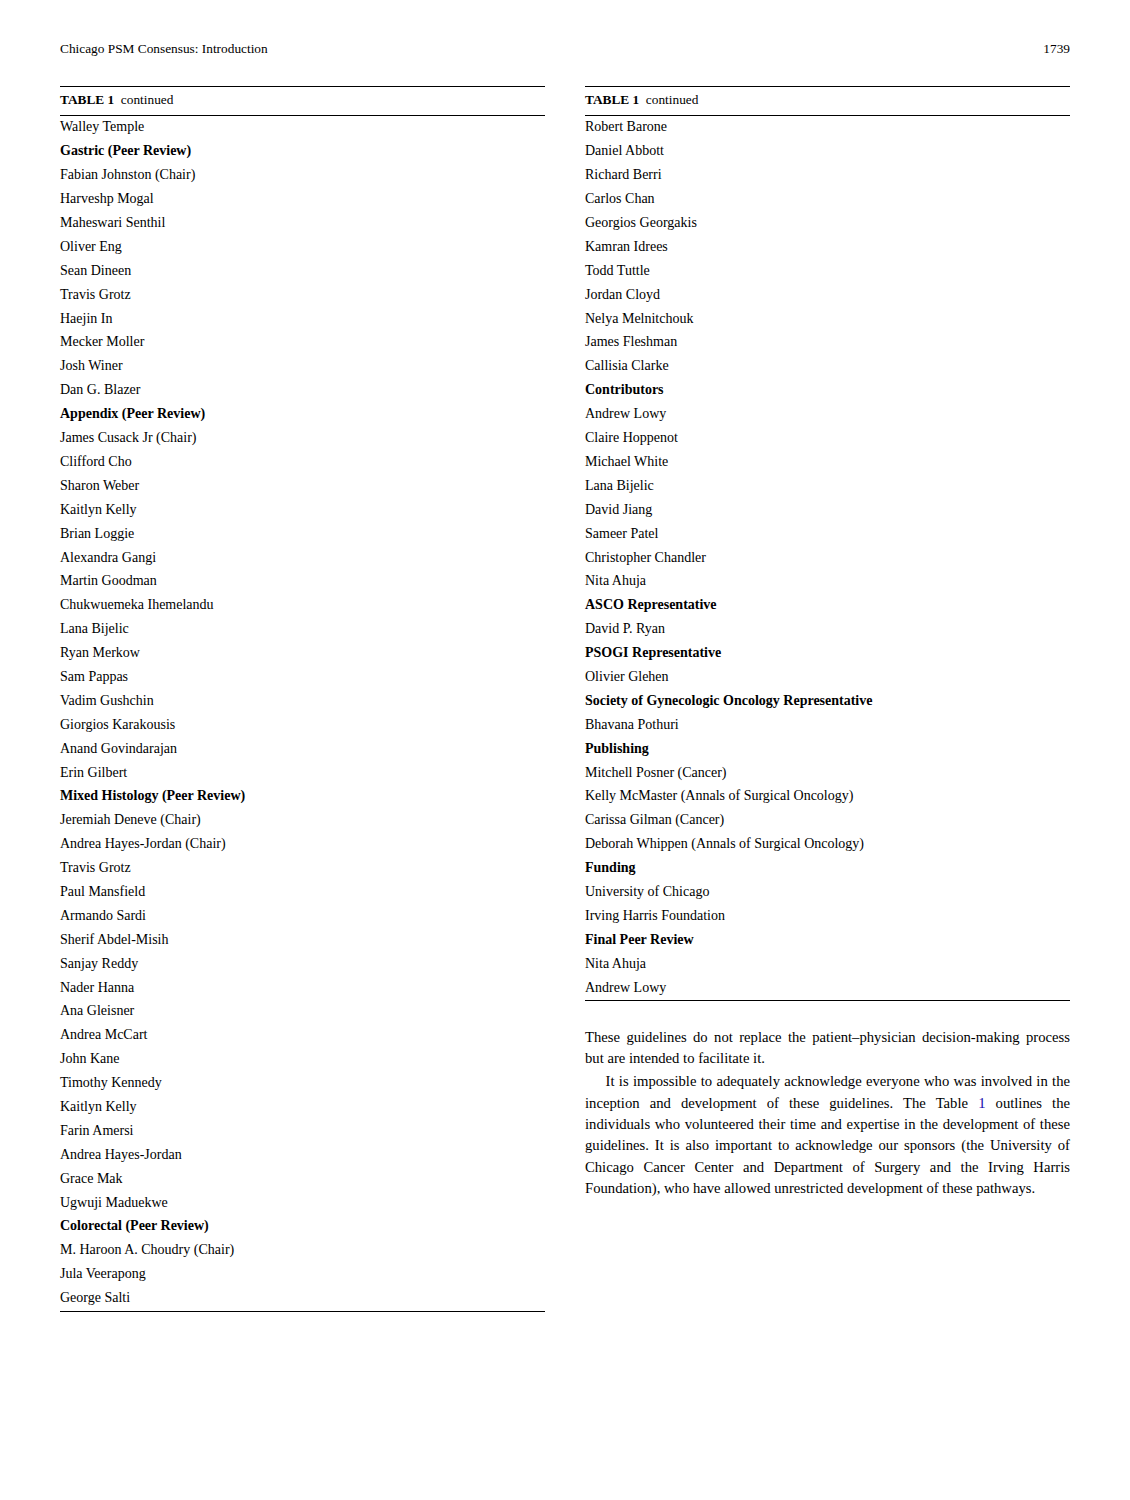Chicago PSM Consensus: Introduction 1739
TABLE 1 continued
Walley Temple
Gastric (Peer Review)
Fabian Johnston (Chair)
Harveshp Mogal
Maheswari Senthil
Oliver Eng
Sean Dineen
Travis Grotz
Haejin In
Mecker Moller
Josh Winer
Dan G. Blazer
Appendix (Peer Review)
James Cusack Jr (Chair)
Clifford Cho
Sharon Weber
Kaitlyn Kelly
Brian Loggie
Alexandra Gangi
Martin Goodman
Chukwuemeka Ihemelandu
Lana Bijelic
Ryan Merkow
Sam Pappas
Vadim Gushchin
Giorgios Karakousis
Anand Govindarajan
Erin Gilbert
Mixed Histology (Peer Review)
Jeremiah Deneve (Chair)
Andrea Hayes-Jordan (Chair)
Travis Grotz
Paul Mansfield
Armando Sardi
Sherif Abdel-Misih
Sanjay Reddy
Nader Hanna
Ana Gleisner
Andrea McCart
John Kane
Timothy Kennedy
Kaitlyn Kelly
Farin Amersi
Andrea Hayes-Jordan
Grace Mak
Ugwuji Maduekwe
Colorectal (Peer Review)
M. Haroon A. Choudry (Chair)
Jula Veerapong
George Salti
TABLE 1 continued
Robert Barone
Daniel Abbott
Richard Berri
Carlos Chan
Georgios Georgakis
Kamran Idrees
Todd Tuttle
Jordan Cloyd
Nelya Melnitchouk
James Fleshman
Callisia Clarke
Contributors
Andrew Lowy
Claire Hoppenot
Michael White
Lana Bijelic
David Jiang
Sameer Patel
Christopher Chandler
Nita Ahuja
ASCO Representative
David P. Ryan
PSOGI Representative
Olivier Glehen
Society of Gynecologic Oncology Representative
Bhavana Pothuri
Publishing
Mitchell Posner (Cancer)
Kelly McMaster (Annals of Surgical Oncology)
Carissa Gilman (Cancer)
Deborah Whippen (Annals of Surgical Oncology)
Funding
University of Chicago
Irving Harris Foundation
Final Peer Review
Nita Ahuja
Andrew Lowy
These guidelines do not replace the patient–physician decision-making process but are intended to facilitate it.
It is impossible to adequately acknowledge everyone who was involved in the inception and development of these guidelines. The Table 1 outlines the individuals who volunteered their time and expertise in the development of these guidelines. It is also important to acknowledge our sponsors (the University of Chicago Cancer Center and Department of Surgery and the Irving Harris Foundation), who have allowed unrestricted development of these pathways.